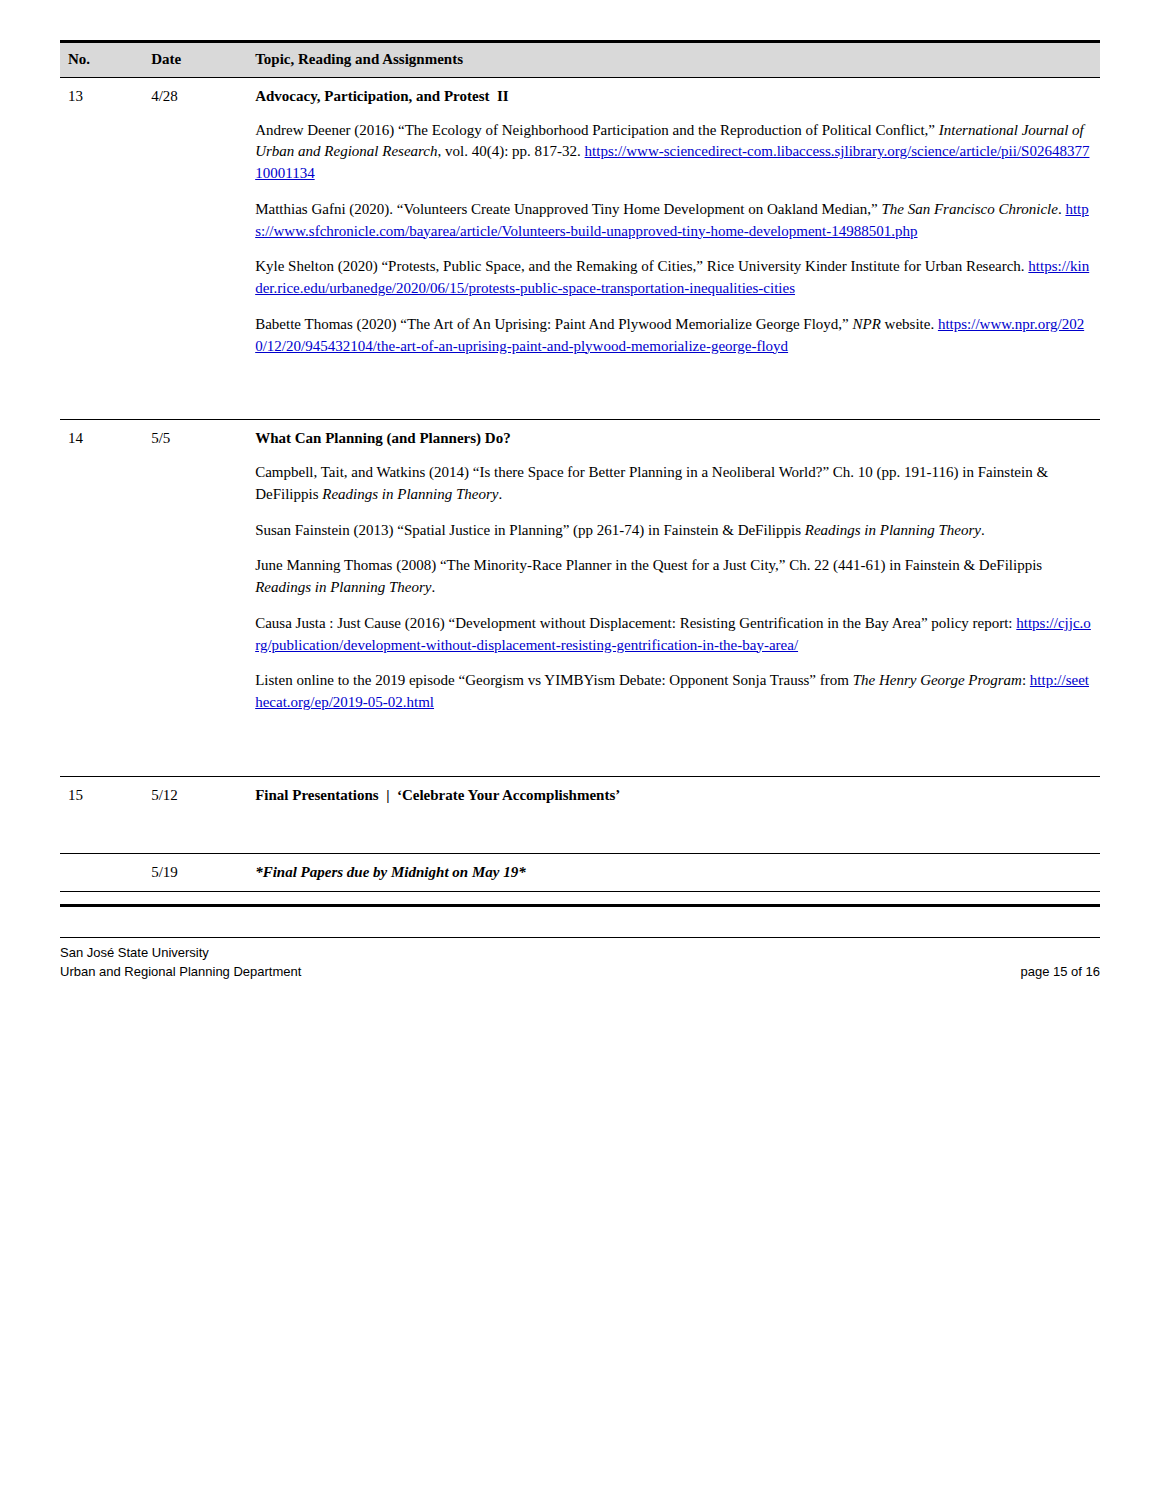| No. | Date | Topic, Reading and Assignments |
| --- | --- | --- |
| 13 | 4/28 | Advocacy, Participation, and Protest II Andrew Deener (2016) “The Ecology of Neighborhood Participation and the Reproduction of Political Conflict,” International Journal of Urban and Regional Research , vol. 40(4): pp. 817-32. https://www-sciencedirect-com.libaccess.sjlibrary.org/science/article/pii/S0264837710001134 Matthias Gafni (2020). “Volunteers Create Unapproved Tiny Home Development on Oakland Median,” The San Francisco Chronicle . https://www.sfchronicle.com/bayarea/article/Volunteers-build-unapproved-tiny-home-development-14988501.php Kyle Shelton (2020) “Protests, Public Space, and the Remaking of Cities,” Rice University Kinder Institute for Urban Research. https://kinder.rice.edu/urbanedge/2020/06/15/protests-public-space-transportation-inequalities-cities Babette Thomas (2020) “The Art of An Uprising: Paint And Plywood Memorialize George Floyd,” NPR website. https://www.npr.org/2020/12/20/945432104/the-art-of-an-uprising-paint-and-plywood-memorialize-george-floyd |
| 14 | 5/5 | What Can Planning (and Planners) Do? Campbell, Tait, and Watkins (2014) “Is there Space for Better Planning in a Neoliberal World?” Ch. 10 (pp. 191-116) in Fainstein & DeFilippis Readings in Planning Theory . Susan Fainstein (2013) “Spatial Justice in Planning” (pp 261-74) in Fainstein & DeFilippis Readings in Planning Theory . June Manning Thomas (2008) “The Minority-Race Planner in the Quest for a Just City,” Ch. 22 (441-61) in Fainstein & DeFilippis Readings in Planning Theory . Causa Justa : Just Cause (2016) “Development without Displacement: Resisting Gentrification in the Bay Area” policy report: https://cjjc.org/publication/development-without-displacement-resisting-gentrification-in-the-bay-area/ Listen online to the 2019 episode “Georgism vs YIMBYism Debate: Opponent Sonja Trauss” from The Henry George Program : http://seethecat.org/ep/2019-05-02.html |
| 15 | 5/12 | Final Presentations / ‘Celebrate Your Accomplishments’ |
| | 5/19 | *Final Papers due by Midnight on May 19* |
San José State University
Urban and Regional Planning Department page 15 of 16